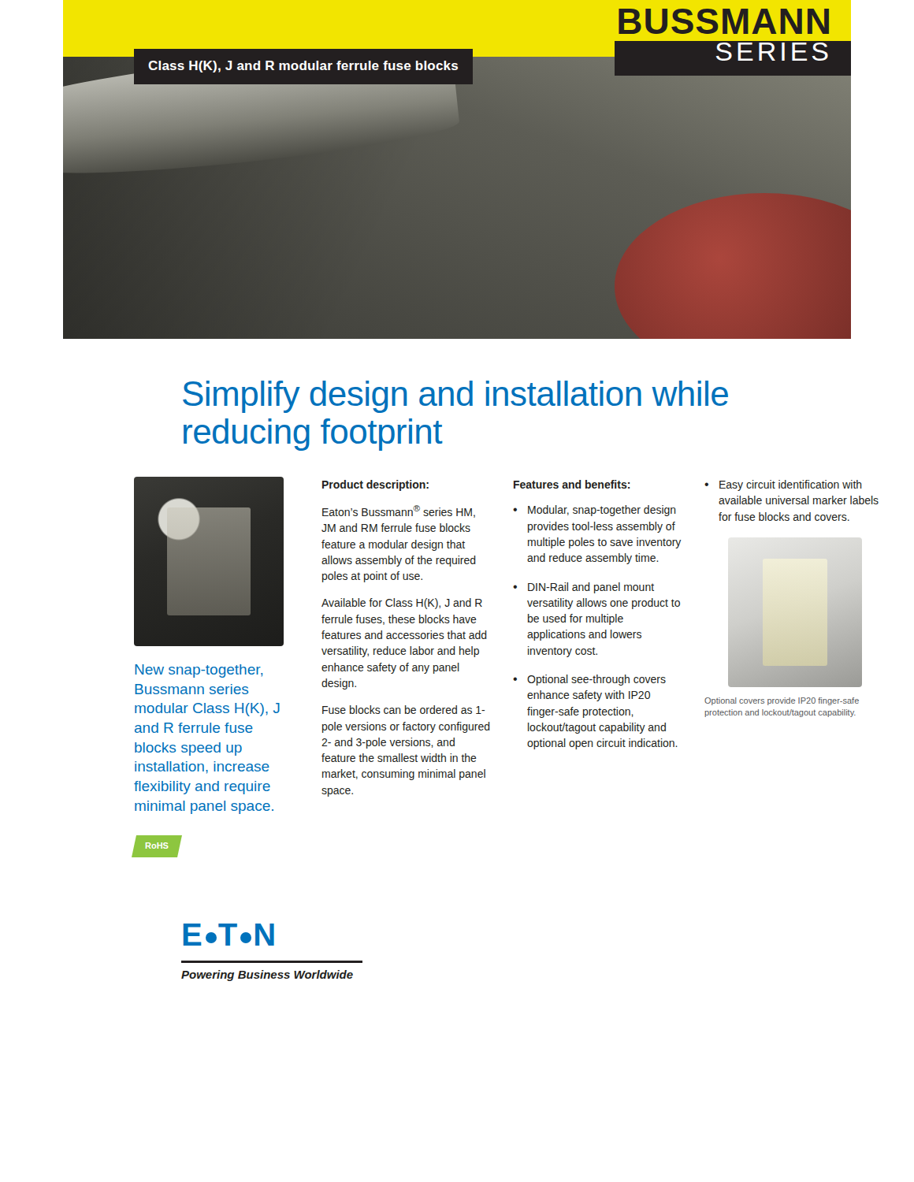BUSSMANN
SERIES
Class H(K), J and R modular ferrule fuse blocks
Simplify design and installation while reducing footprint
New snap-together, Bussmann series modular Class H(K), J and R ferrule fuse blocks speed up installation, increase flexibility and require minimal panel space.
RoHS
Product description:
Eaton’s Bussmann® series HM, JM and RM ferrule fuse blocks feature a modular design that allows assembly of the required poles at point of use.
Available for Class H(K), J and R ferrule fuses, these blocks have features and accessories that add versatility, reduce labor and help enhance safety of any panel design.
Fuse blocks can be ordered as 1-pole versions or factory configured 2- and 3-pole versions, and feature the smallest width in the market, consuming minimal panel space.
Features and benefits:
Modular, snap-together design provides tool-less assembly of multiple poles to save inventory and reduce assembly time.
DIN-Rail and panel mount versatility allows one product to be used for multiple applications and lowers inventory cost.
Optional see-through covers enhance safety with IP20 finger-safe protection, lockout/tagout capability and optional open circuit indication.
Easy circuit identification with available universal marker labels for fuse blocks and covers.
Optional covers provide IP20 finger-safe protection and lockout/tagout capability.
E T N
Powering Business Worldwide